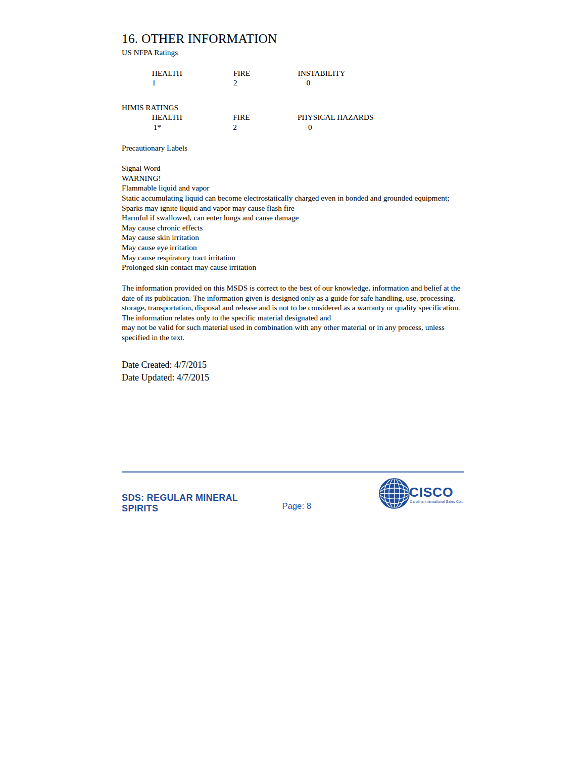16. OTHER INFORMATION
US NFPA Ratings
| HEALTH | | FIRE | | INSTABILITY |
| 1 | | 2 | | 0 |
HIMIS RATINGS
| HEALTH | | FIRE | | PHYSICAL HAZARDS |
| 1* | | 2 | | 0 |
Precautionary Labels
Signal Word
WARNING!
Flammable liquid and vapor
Static accumulating liquid can become electrostatically charged even in bonded and grounded equipment; Sparks may ignite liquid and vapor may cause flash fire
Harmful if swallowed, can enter lungs and cause damage
May cause chronic effects
May cause skin irritation
May cause eye irritation
May cause respiratory tract irritation
Prolonged skin contact may cause irritation
The information provided on this MSDS is correct to the best of our knowledge, information and belief at the date of its publication. The information given is designed only as a guide for safe handling, use, processing, storage, transportation, disposal and release and is not to be considered as a warranty or quality specification. The information relates only to the specific material designated and may not be valid for such material used in combination with any other material or in any process, unless specified in the text.
Date Created: 4/7/2015
Date Updated: 4/7/2015
SDS: REGULAR MINERAL SPIRITS
Page: 8
CISCO Carolina International Sales Co., Inc